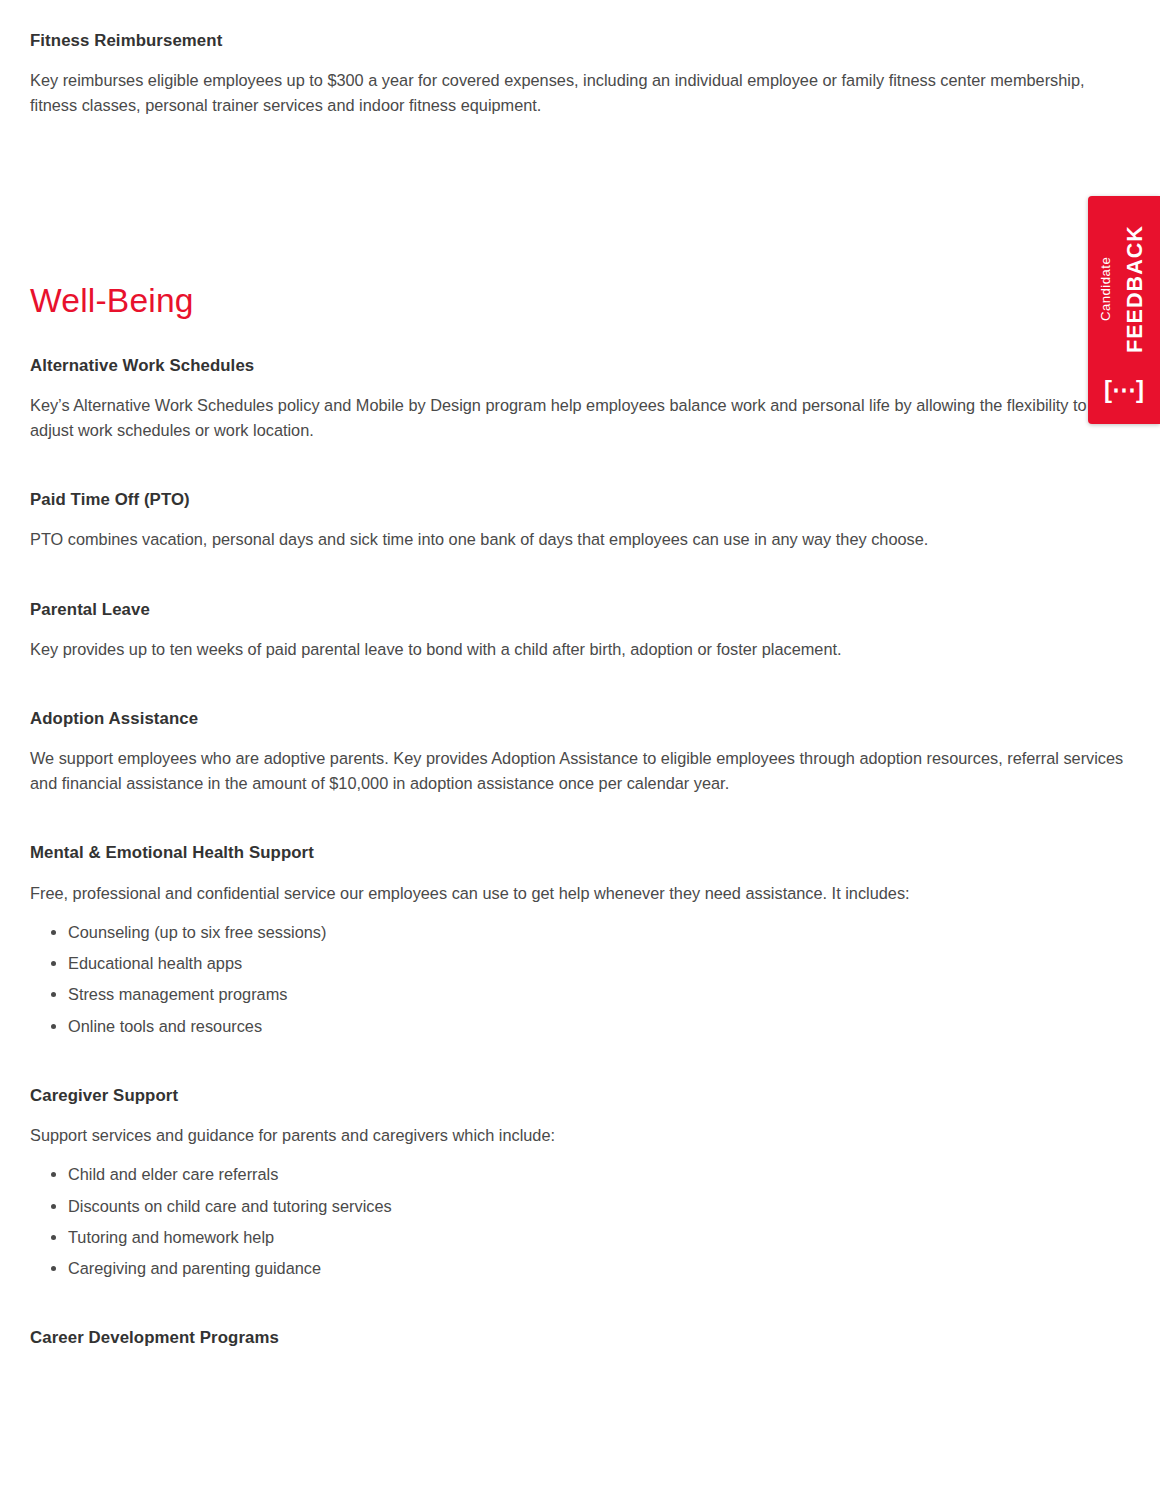Candidate FEEDBACK
[⋯]
Fitness Reimbursement
Key reimburses eligible employees up to $300 a year for covered expenses, including an individual employee or family fitness center membership, fitness classes, personal trainer services and indoor fitness equipment.
Well-Being
Alternative Work Schedules
Key’s Alternative Work Schedules policy and Mobile by Design program help employees balance work and personal life by allowing the flexibility to adjust work schedules or work location.
Paid Time Off (PTO)
PTO combines vacation, personal days and sick time into one bank of days that employees can use in any way they choose.
Parental Leave
Key provides up to ten weeks of paid parental leave to bond with a child after birth, adoption or foster placement.
Adoption Assistance
We support employees who are adoptive parents. Key provides Adoption Assistance to eligible employees through adoption resources, referral services and financial assistance in the amount of $10,000 in adoption assistance once per calendar year.
Mental & Emotional Health Support
Free, professional and confidential service our employees can use to get help whenever they need assistance. It includes:
Counseling (up to six free sessions)
Educational health apps
Stress management programs
Online tools and resources
Caregiver Support
Support services and guidance for parents and caregivers which include:
Child and elder care referrals
Discounts on child care and tutoring services
Tutoring and homework help
Caregiving and parenting guidance
Career Development Programs